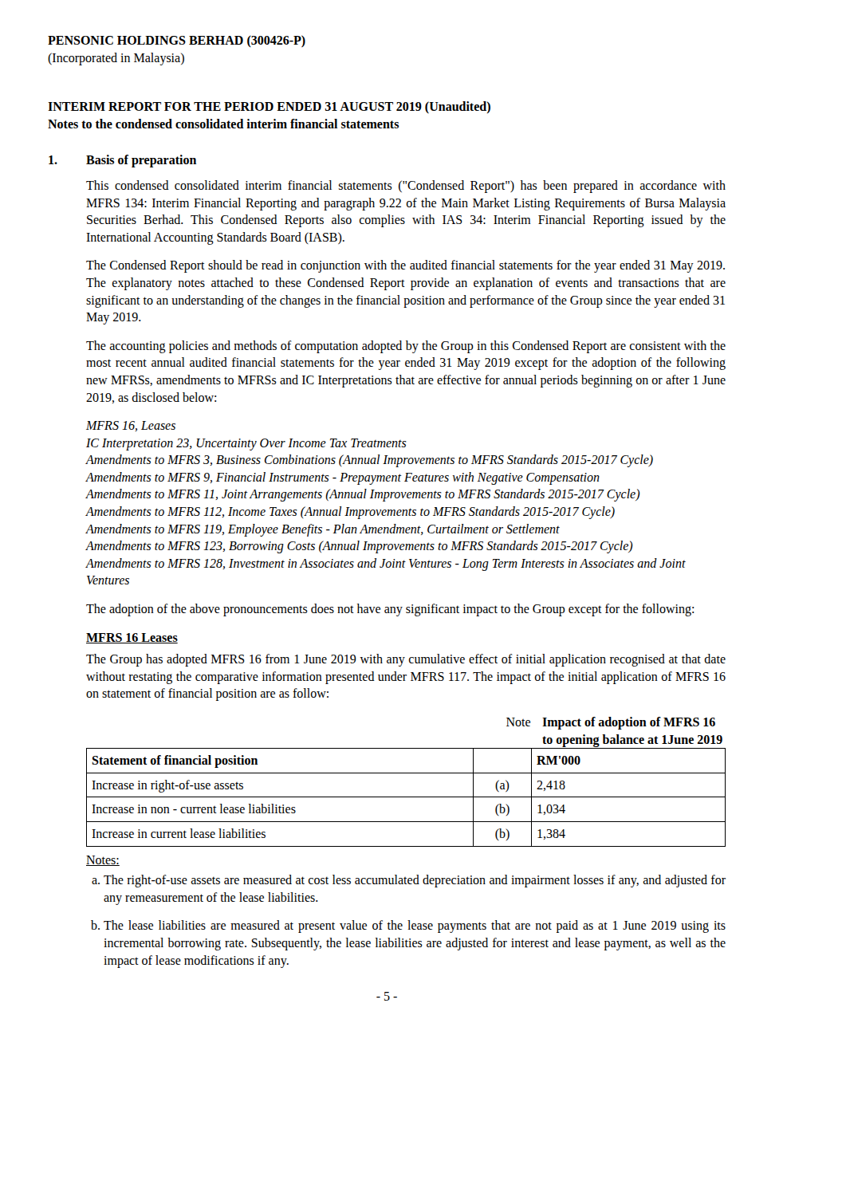PENSONIC HOLDINGS BERHAD (300426-P)
(Incorporated in Malaysia)
INTERIM REPORT FOR THE PERIOD ENDED 31 AUGUST 2019 (Unaudited)
Notes to the condensed consolidated interim financial statements
1.
Basis of preparation
This condensed consolidated interim financial statements ("Condensed Report") has been prepared in accordance with MFRS 134: Interim Financial Reporting and paragraph 9.22 of the Main Market Listing Requirements of Bursa Malaysia Securities Berhad. This Condensed Reports also complies with IAS 34: Interim Financial Reporting issued by the International Accounting Standards Board (IASB).
The Condensed Report should be read in conjunction with the audited financial statements for the year ended 31 May 2019. The explanatory notes attached to these Condensed Report provide an explanation of events and transactions that are significant to an understanding of the changes in the financial position and performance of the Group since the year ended 31 May 2019.
The accounting policies and methods of computation adopted by the Group in this Condensed Report are consistent with the most recent annual audited financial statements for the year ended 31 May 2019 except for the adoption of the following new MFRSs, amendments to MFRSs and IC Interpretations that are effective for annual periods beginning on or after 1 June 2019, as disclosed below:
MFRS 16, Leases
IC Interpretation 23, Uncertainty Over Income Tax Treatments
Amendments to MFRS 3, Business Combinations (Annual Improvements to MFRS Standards 2015-2017 Cycle)
Amendments to MFRS 9, Financial Instruments - Prepayment Features with Negative Compensation
Amendments to MFRS 11, Joint Arrangements (Annual Improvements to MFRS Standards 2015-2017 Cycle)
Amendments to MFRS 112, Income Taxes (Annual Improvements to MFRS Standards 2015-2017 Cycle)
Amendments to MFRS 119, Employee Benefits - Plan Amendment, Curtailment or Settlement
Amendments to MFRS 123, Borrowing Costs (Annual Improvements to MFRS Standards 2015-2017 Cycle)
Amendments to MFRS 128, Investment in Associates and Joint Ventures - Long Term Interests in Associates and Joint Ventures
The adoption of the above pronouncements does not have any significant impact to the Group except for the following:
MFRS 16 Leases
The Group has adopted MFRS 16 from 1 June 2019 with any cumulative effect of initial application recognised at that date without restating the comparative information presented under MFRS 117. The impact of the initial application of MFRS 16 on statement of financial position are as follow:
Note
Impact of adoption of MFRS 16 to opening balance at 1June 2019
| Statement of financial position | | RM'000 |
| Increase in right-of-use assets | (a) | 2,418 |
| Increase in non - current lease liabilities | (b) | 1,034 |
| Increase in current lease liabilities | (b) | 1,384 |
Notes:
The right-of-use assets are measured at cost less accumulated depreciation and impairment losses if any, and adjusted for any remeasurement of the lease liabilities.
The lease liabilities are measured at present value of the lease payments that are not paid as at 1 June 2019 using its incremental borrowing rate. Subsequently, the lease liabilities are adjusted for interest and lease payment, as well as the impact of lease modifications if any.
- 5 -